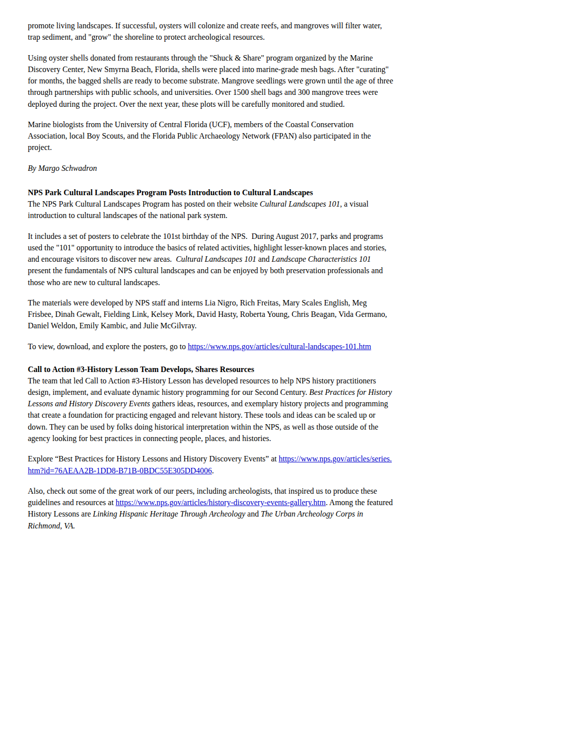promote living landscapes. If successful, oysters will colonize and create reefs, and mangroves will filter water, trap sediment, and "grow" the shoreline to protect archeological resources.
Using oyster shells donated from restaurants through the "Shuck & Share" program organized by the Marine Discovery Center, New Smyrna Beach, Florida, shells were placed into marine-grade mesh bags. After "curating" for months, the bagged shells are ready to become substrate. Mangrove seedlings were grown until the age of three through partnerships with public schools, and universities. Over 1500 shell bags and 300 mangrove trees were deployed during the project. Over the next year, these plots will be carefully monitored and studied.
Marine biologists from the University of Central Florida (UCF), members of the Coastal Conservation Association, local Boy Scouts, and the Florida Public Archaeology Network (FPAN) also participated in the project.
By Margo Schwadron
NPS Park Cultural Landscapes Program Posts Introduction to Cultural Landscapes
The NPS Park Cultural Landscapes Program has posted on their website Cultural Landscapes 101, a visual introduction to cultural landscapes of the national park system.
It includes a set of posters to celebrate the 101st birthday of the NPS. During August 2017, parks and programs used the "101" opportunity to introduce the basics of related activities, highlight lesser-known places and stories, and encourage visitors to discover new areas. Cultural Landscapes 101 and Landscape Characteristics 101 present the fundamentals of NPS cultural landscapes and can be enjoyed by both preservation professionals and those who are new to cultural landscapes.
The materials were developed by NPS staff and interns Lia Nigro, Rich Freitas, Mary Scales English, Meg Frisbee, Dinah Gewalt, Fielding Link, Kelsey Mork, David Hasty, Roberta Young, Chris Beagan, Vida Germano, Daniel Weldon, Emily Kambic, and Julie McGilvray.
To view, download, and explore the posters, go to https://www.nps.gov/articles/cultural-landscapes-101.htm
Call to Action #3-History Lesson Team Develops, Shares Resources
The team that led Call to Action #3-History Lesson has developed resources to help NPS history practitioners design, implement, and evaluate dynamic history programming for our Second Century. Best Practices for History Lessons and History Discovery Events gathers ideas, resources, and exemplary history projects and programming that create a foundation for practicing engaged and relevant history. These tools and ideas can be scaled up or down. They can be used by folks doing historical interpretation within the NPS, as well as those outside of the agency looking for best practices in connecting people, places, and histories.
Explore “Best Practices for History Lessons and History Discovery Events” at https://www.nps.gov/articles/series.htm?id=76AEAA2B-1DD8-B71B-0BDC55E305DD4006.
Also, check out some of the great work of our peers, including archeologists, that inspired us to produce these guidelines and resources at https://www.nps.gov/articles/history-discovery-events-gallery.htm. Among the featured History Lessons are Linking Hispanic Heritage Through Archeology and The Urban Archeology Corps in Richmond, VA.